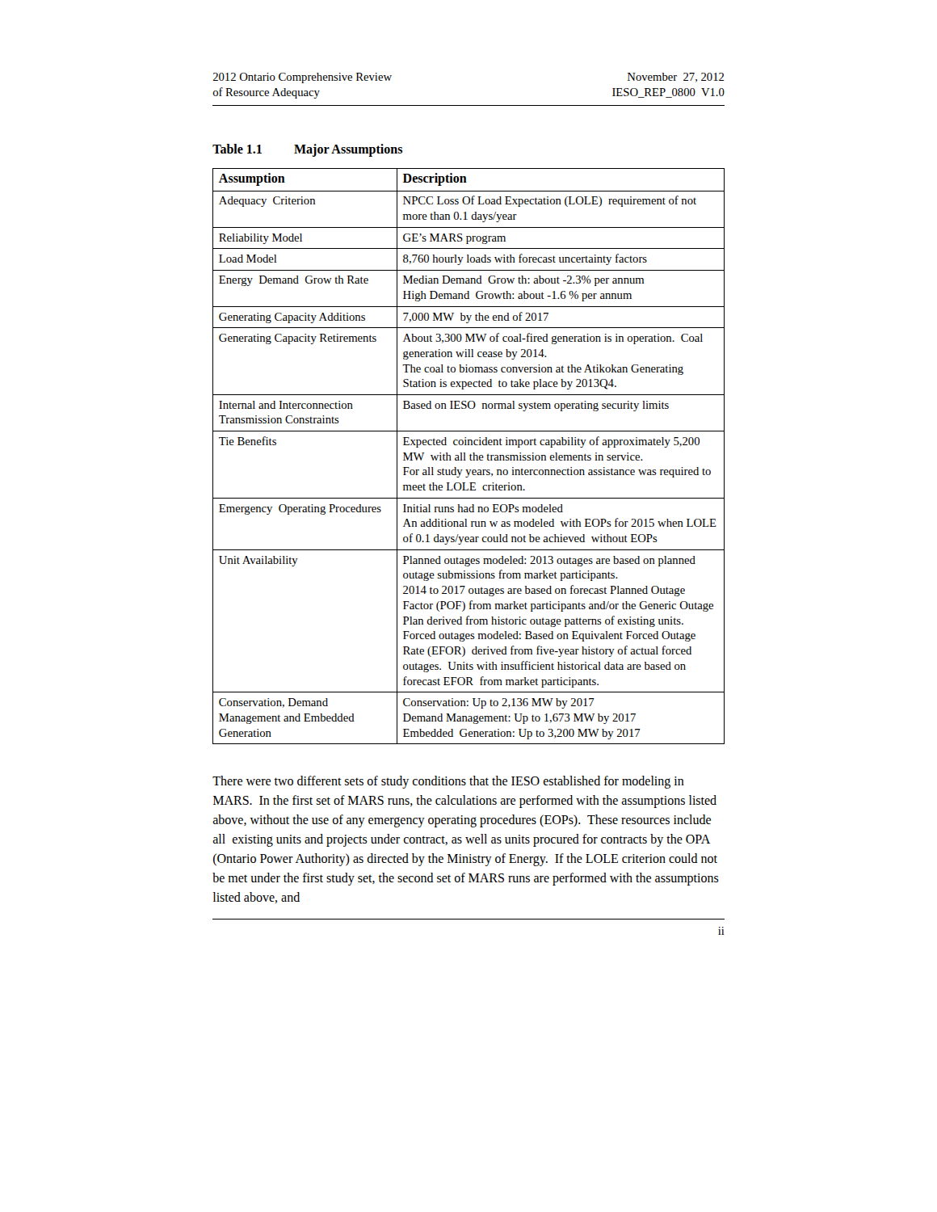2012 Ontario Comprehensive Review
of Resource Adequacy
November 27, 2012
IESO_REP_0800 V1.0
Table 1.1 Major Assumptions
| Assumption | Description |
| --- | --- |
| Adequacy Criterion | NPCC Loss Of Load Expectation (LOLE) requirement of not more than 0.1 days/year |
| Reliability Model | GE’s MARS program |
| Load Model | 8,760 hourly loads with forecast uncertainty factors |
| Energy Demand Grow th Rate | Median Demand Grow th: about -2.3% per annum High Demand Growth: about -1.6 % per annum |
| Generating Capacity Additions | 7,000 MW by the end of 2017 |
| Generating Capacity Retirements | About 3,300 MW of coal-fired generation is in operation. Coal generation will cease by 2014. The coal to biomass conversion at the Atikokan Generating Station is expected to take place by 2013Q4. |
| Internal and Interconnection Transmission Constraints | Based on IESO normal system operating security limits |
| Tie Benefits | Expected coincident import capability of approximately 5,200 MW with all the transmission elements in service. For all study years, no interconnection assistance was required to meet the LOLE criterion. |
| Emergency Operating Procedures | Initial runs had no EOPs modeled An additional run w as modeled with EOPs for 2015 when LOLE of 0.1 days/year could not be achieved without EOPs |
| Unit Availability | Planned outages modeled: 2013 outages are based on planned outage submissions from market participants. 2014 to 2017 outages are based on forecast Planned Outage Factor (POF) from market participants and/or the Generic Outage Plan derived from historic outage patterns of existing units. Forced outages modeled: Based on Equivalent Forced Outage Rate (EFOR) derived from five-year history of actual forced outages. Units with insufficient historical data are based on forecast EFOR from market participants. |
| Conservation, Demand Management and Embedded Generation | Conservation: Up to 2,136 MW by 2017 Demand Management: Up to 1,673 MW by 2017 Embedded Generation: Up to 3,200 MW by 2017 |
There were two different sets of study conditions that the IESO established for modeling in MARS. In the first set of MARS runs, the calculations are performed with the assumptions listed above, without the use of any emergency operating procedures (EOPs). These resources include all existing units and projects under contract, as well as units procured for contracts by the OPA (Ontario Power Authority) as directed by the Ministry of Energy. If the LOLE criterion could not be met under the first study set, the second set of MARS runs are performed with the assumptions listed above, and
ii